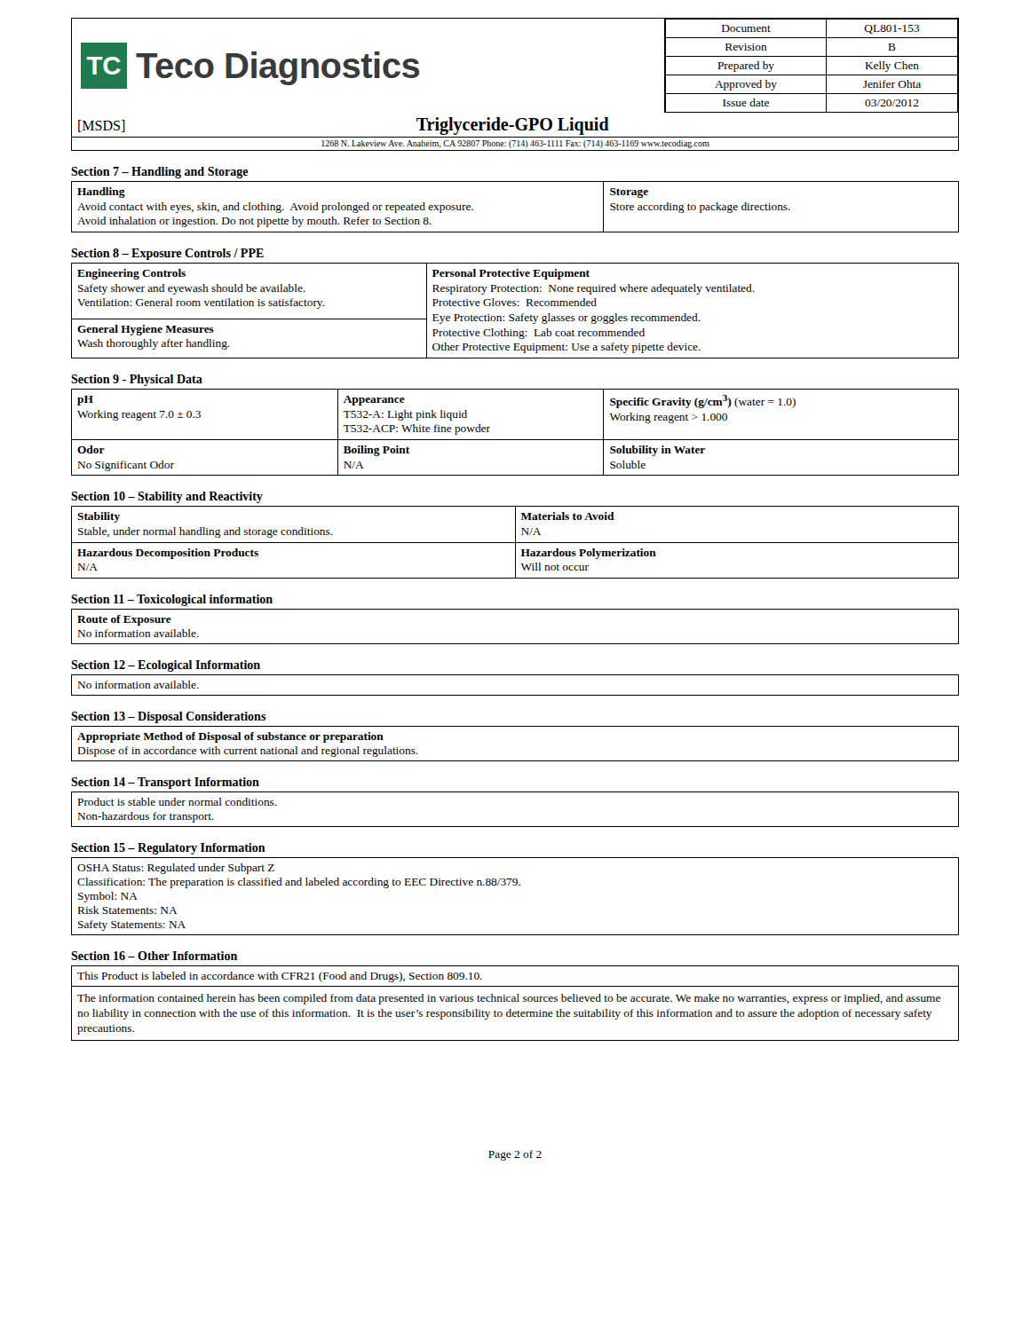TC
Teco Diagnostics
| Document | QL801-153 |
| Revision | B |
| Prepared by | Kelly Chen |
| Approved by | Jenifer Ohta |
| Issue date | 03/20/2012 |
[MSDS] Triglyceride-GPO Liquid
1268 N. Lakeview Ave. Anaheim, CA 92807 Phone: (714) 463-1111 Fax: (714) 463-1169 www.tecodiag.com
Section 7 – Handling and Storage
| Handling Avoid contact with eyes, skin, and clothing. Avoid prolonged or repeated exposure. Avoid inhalation or ingestion. Do not pipette by mouth. Refer to Section 8. | Storage Store according to package directions. |
Section 8 – Exposure Controls / PPE
| Engineering Controls Safety shower and eyewash should be available. Ventilation: General room ventilation is satisfactory. | Personal Protective Equipment Respiratory Protection: None required where adequately ventilated. Protective Gloves: Recommended Eye Protection: Safety glasses or goggles recommended. Protective Clothing: Lab coat recommended Other Protective Equipment: Use a safety pipette device. |
| General Hygiene Measures Wash thoroughly after handling. |
Section 9 - Physical Data
| pH Working reagent 7.0 ± 0.3 | Appearance T532-A: Light pink liquid T532-ACP: White fine powder | Specific Gravity (g/cm 3 ) (water = 1.0) Working reagent > 1.000 |
| Odor No Significant Odor | Boiling Point N/A | Solubility in Water Soluble |
Section 10 – Stability and Reactivity
| Stability Stable, under normal handling and storage conditions. | Materials to Avoid N/A |
| Hazardous Decomposition Products N/A | Hazardous Polymerization Will not occur |
Section 11 – Toxicological information
Route of Exposure
No information available.
Section 12 – Ecological Information
No information available.
Section 13 – Disposal Considerations
Appropriate Method of Disposal of substance or preparation
Dispose of in accordance with current national and regional regulations.
Section 14 – Transport Information
Product is stable under normal conditions.
Non-hazardous for transport.
Section 15 – Regulatory Information
OSHA Status: Regulated under Subpart Z
Classification: The preparation is classified and labeled according to EEC Directive n.88/379.
Symbol: NA
Risk Statements: NA
Safety Statements: NA
Section 16 – Other Information
This Product is labeled in accordance with CFR21 (Food and Drugs), Section 809.10.
The information contained herein has been compiled from data presented in various technical sources believed to be accurate. We make no warranties, express or implied, and assume no liability in connection with the use of this information. It is the user’s responsibility to determine the suitability of this information and to assure the adoption of necessary safety precautions.
Page 2 of 2